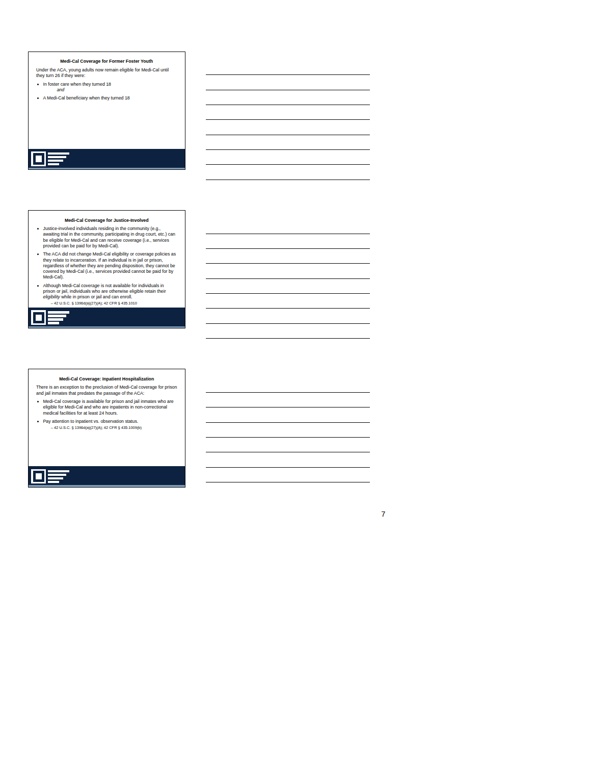Medi-Cal Coverage for Former Foster Youth
Under the ACA, young adults now remain eligible for Medi-Cal until they turn 26 if they were:
In foster care when they turned 18 and
A Medi-Cal beneficiary when they turned 18
Medi-Cal Coverage for Justice-Involved
Justice-involved individuals residing in the community (e.g., awaiting trial in the community, participating in drug court, etc.) can be eligible for Medi-Cal and can receive coverage (i.e., services provided can be paid for by Medi-Cal).
The ACA did not change Medi-Cal eligibility or coverage policies as they relate to incarceration. If an individual is in jail or prison, regardless of whether they are pending disposition, they cannot be covered by Medi-Cal (i.e., services provided cannot be paid for by Medi-Cal).
Although Medi-Cal coverage is not available for individuals in prison or jail, individuals who are otherwise eligible retain their eligibility while in prison or jail and can enroll.
42 U.S.C. § 1396d(a)(27)(A); 42 CFR § 435.1010
Medi-Cal Coverage: Inpatient Hospitalization
There is an exception to the preclusion of Medi-Cal coverage for prison and jail inmates that predates the passage of the ACA:
Medi-Cal coverage is available for prison and jail inmates who are eligible for Medi-Cal and who are inpatients in non-correctional medical facilities for at least 24 hours.
Pay attention to inpatient vs. observation status.
42 U.S.C. § 1396d(a)(27)(A); 42 CFR § 435.1009(b)
7